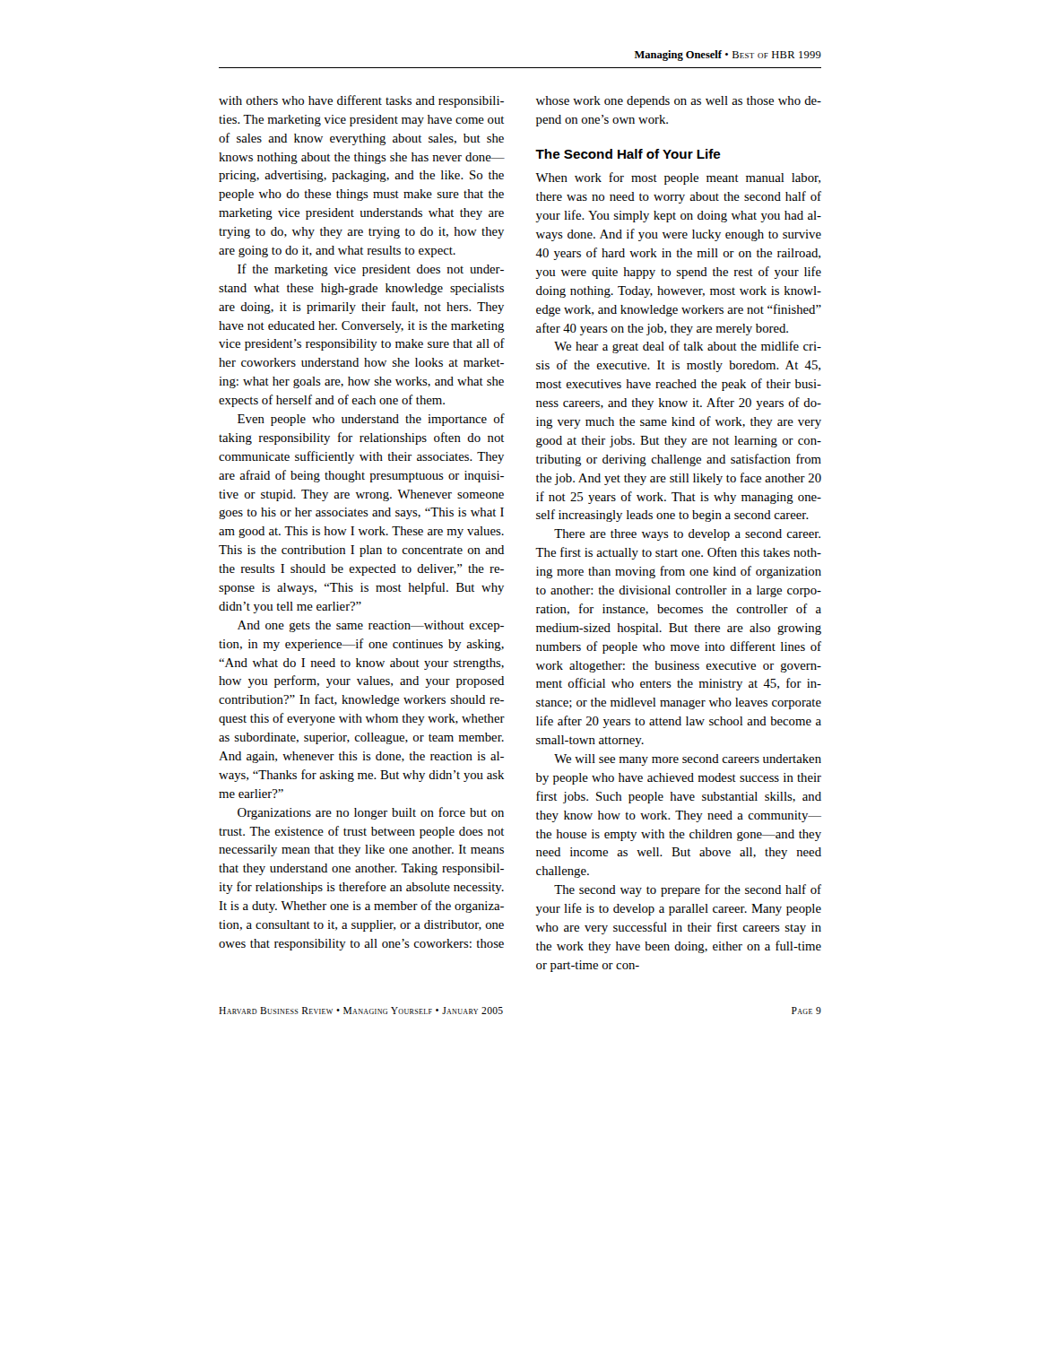Managing Oneself • Best of HBR 1999
with others who have different tasks and responsibilities. The marketing vice president may have come out of sales and know everything about sales, but she knows nothing about the things she has never done—pricing, advertising, packaging, and the like. So the people who do these things must make sure that the marketing vice president understands what they are trying to do, why they are trying to do it, how they are going to do it, and what results to expect.
If the marketing vice president does not understand what these high-grade knowledge specialists are doing, it is primarily their fault, not hers. They have not educated her. Conversely, it is the marketing vice president’s responsibility to make sure that all of her coworkers understand how she looks at marketing: what her goals are, how she works, and what she expects of herself and of each one of them.
Even people who understand the importance of taking responsibility for relationships often do not communicate sufficiently with their associates. They are afraid of being thought presumptuous or inquisitive or stupid. They are wrong. Whenever someone goes to his or her associates and says, “This is what I am good at. This is how I work. These are my values. This is the contribution I plan to concentrate on and the results I should be expected to deliver,” the response is always, “This is most helpful. But why didn’t you tell me earlier?”
And one gets the same reaction—without exception, in my experience—if one continues by asking, “And what do I need to know about your strengths, how you perform, your values, and your proposed contribution?” In fact, knowledge workers should request this of everyone with whom they work, whether as subordinate, superior, colleague, or team member. And again, whenever this is done, the reaction is always, “Thanks for asking me. But why didn’t you ask me earlier?”
Organizations are no longer built on force but on trust. The existence of trust between people does not necessarily mean that they like one another. It means that they understand one another. Taking responsibility for relationships is therefore an absolute necessity. It is a duty. Whether one is a member of the organization, a consultant to it, a supplier, or a distributor, one owes that responsibility to all one’s coworkers: those whose work one depends on as well as those who depend on one’s own work.
The Second Half of Your Life
When work for most people meant manual labor, there was no need to worry about the second half of your life. You simply kept on doing what you had always done. And if you were lucky enough to survive 40 years of hard work in the mill or on the railroad, you were quite happy to spend the rest of your life doing nothing. Today, however, most work is knowledge work, and knowledge workers are not “finished” after 40 years on the job, they are merely bored.
We hear a great deal of talk about the midlife crisis of the executive. It is mostly boredom. At 45, most executives have reached the peak of their business careers, and they know it. After 20 years of doing very much the same kind of work, they are very good at their jobs. But they are not learning or contributing or deriving challenge and satisfaction from the job. And yet they are still likely to face another 20 if not 25 years of work. That is why managing oneself increasingly leads one to begin a second career.
There are three ways to develop a second career. The first is actually to start one. Often this takes nothing more than moving from one kind of organization to another: the divisional controller in a large corporation, for instance, becomes the controller of a medium-sized hospital. But there are also growing numbers of people who move into different lines of work altogether: the business executive or government official who enters the ministry at 45, for instance; or the midlevel manager who leaves corporate life after 20 years to attend law school and become a small-town attorney.
We will see many more second careers undertaken by people who have achieved modest success in their first jobs. Such people have substantial skills, and they know how to work. They need a community—the house is empty with the children gone—and they need income as well. But above all, they need challenge.
The second way to prepare for the second half of your life is to develop a parallel career. Many people who are very successful in their first careers stay in the work they have been doing, either on a full-time or part-time or con-
Harvard Business Review • Managing Yourself • January 2005 Page 9